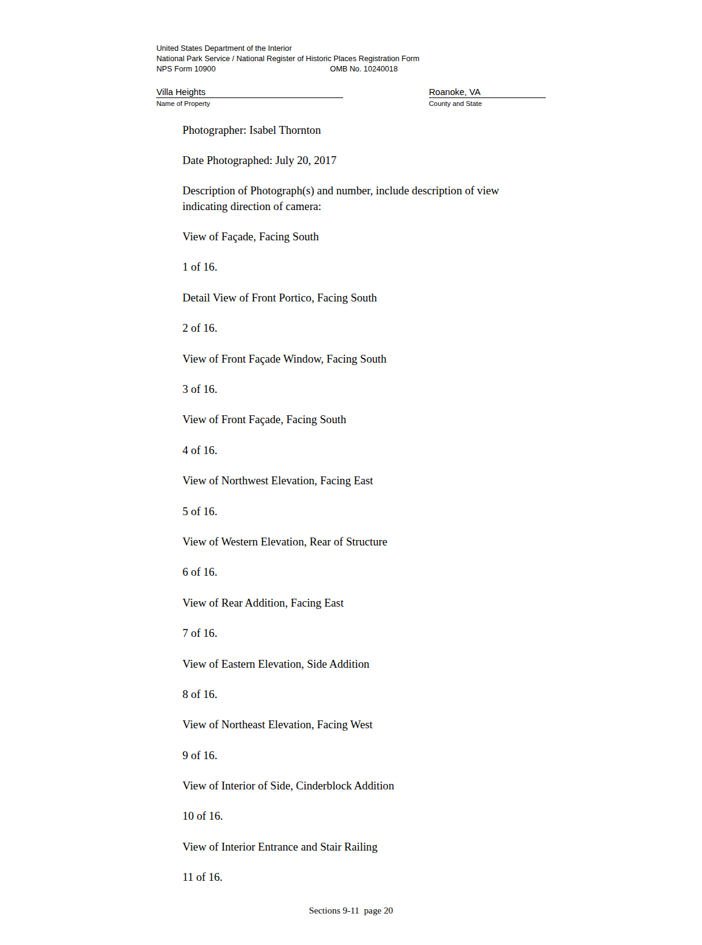United States Department of the Interior
National Park Service / National Register of Historic Places Registration Form
NPS Form 10900 OMB No. 10240018
Villa Heights
Roanoke, VA
Name of Property
County and State
Photographer: Isabel Thornton
Date Photographed: July 20, 2017
Description of Photograph(s) and number, include description of view indicating direction of camera:
View of Façade, Facing South
1 of 16.
Detail View of Front Portico, Facing South
2 of 16.
View of Front Façade Window, Facing South
3 of 16.
View of Front Façade, Facing South
4 of 16.
View of Northwest Elevation, Facing East
5 of 16.
View of Western Elevation, Rear of Structure
6 of 16.
View of Rear Addition, Facing East
7 of 16.
View of Eastern Elevation, Side Addition
8 of 16.
View of Northeast Elevation, Facing West
9 of 16.
View of Interior of Side, Cinderblock Addition
10 of 16.
View of Interior Entrance and Stair Railing
11 of 16.
Sections 9-11 page 20